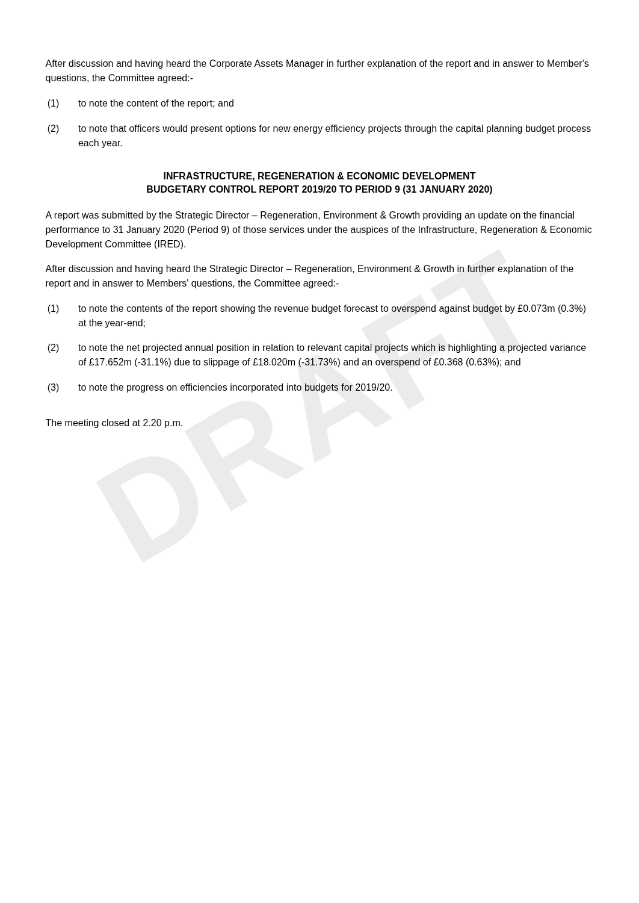After discussion and having heard the Corporate Assets Manager in further explanation of the report and in answer to Member's questions, the Committee agreed:-
(1)
to note the content of the report; and
(2)
to note that officers would present options for new energy efficiency projects through the capital planning budget process each year.
Infrastructure, Regeneration & Economic Development
Budgetary Control Report 2019/20 to Period 9 (31 January 2020)
A report was submitted by the Strategic Director – Regeneration, Environment & Growth providing an update on the financial performance to 31 January 2020 (Period 9) of those services under the auspices of the Infrastructure, Regeneration & Economic Development Committee (IRED).
After discussion and having heard the Strategic Director – Regeneration, Environment & Growth in further explanation of the report and in answer to Members' questions, the Committee agreed:-
(1)
to note the contents of the report showing the revenue budget forecast to overspend against budget by £0.073m (0.3%) at the year-end;
(2)
to note the net projected annual position in relation to relevant capital projects which is highlighting a projected variance of £17.652m (-31.1%) due to slippage of £18.020m (-31.73%) and an overspend of £0.368 (0.63%); and
(3)
to note the progress on efficiencies incorporated into budgets for 2019/20.
The meeting closed at 2.20 p.m.